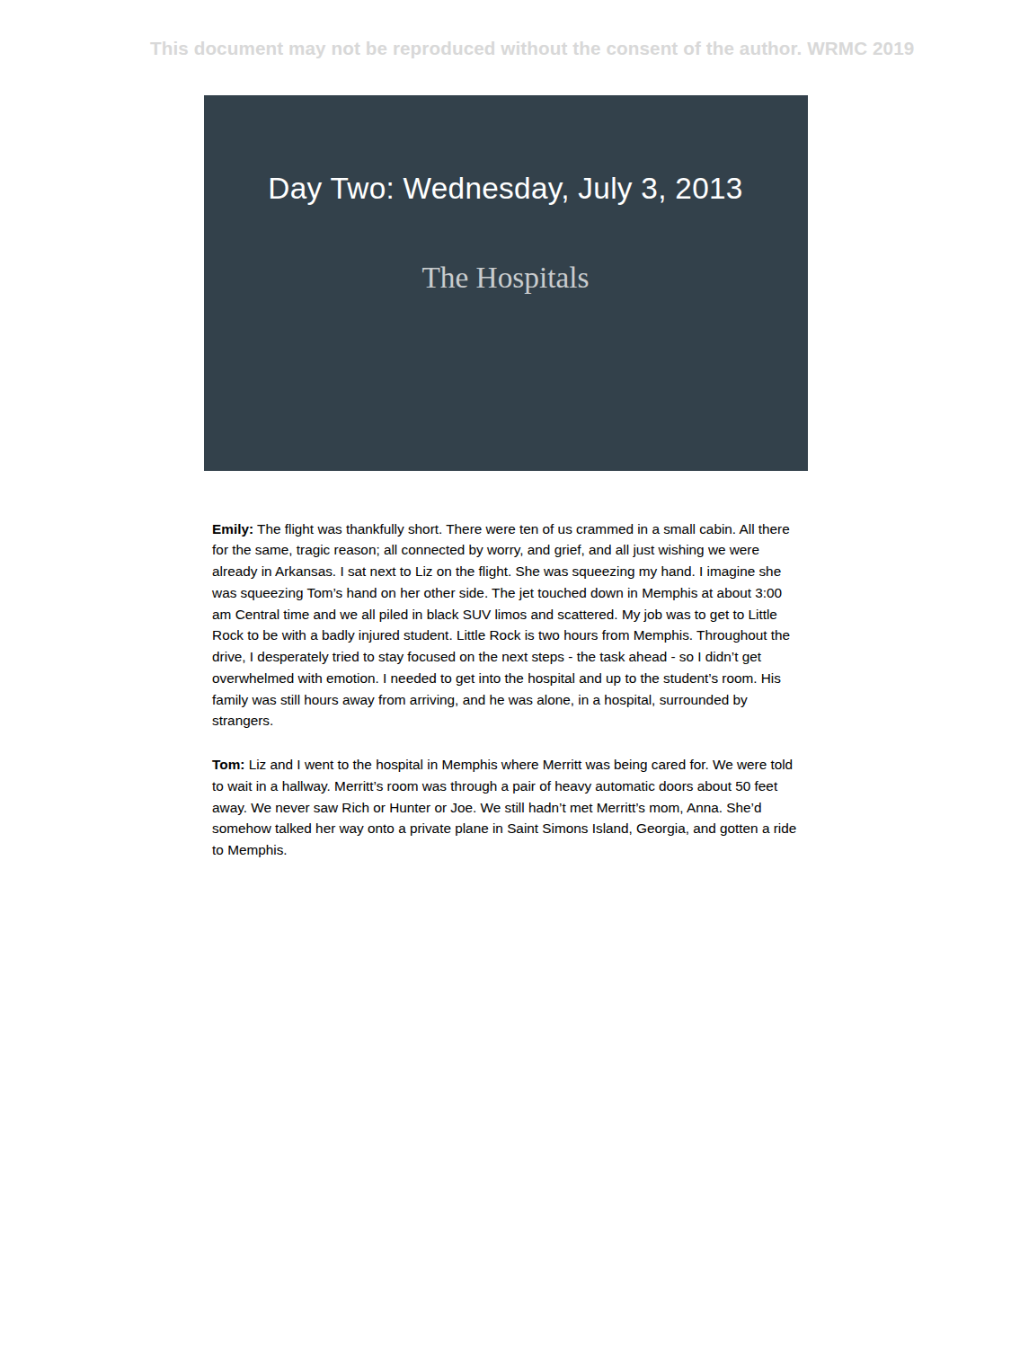This document may not be reproduced without the consent of the author. WRMC 2019
Day Two: Wednesday, July 3, 2013
The Hospitals
Emily: The flight was thankfully short. There were ten of us crammed in a small cabin. All there for the same, tragic reason; all connected by worry, and grief, and all just wishing we were already in Arkansas. I sat next to Liz on the flight. She was squeezing my hand. I imagine she was squeezing Tom’s hand on her other side. The jet touched down in Memphis at about 3:00 am Central time and we all piled in black SUV limos and scattered. My job was to get to Little Rock to be with a badly injured student. Little Rock is two hours from Memphis. Throughout the drive, I desperately tried to stay focused on the next steps - the task ahead - so I didn’t get overwhelmed with emotion. I needed to get into the hospital and up to the student’s room. His family was still hours away from arriving, and he was alone, in a hospital, surrounded by strangers.
Tom: Liz and I went to the hospital in Memphis where Merritt was being cared for. We were told to wait in a hallway. Merritt’s room was through a pair of heavy automatic doors about 50 feet away. We never saw Rich or Hunter or Joe. We still hadn’t met Merritt’s mom, Anna. She’d somehow talked her way onto a private plane in Saint Simons Island, Georgia, and gotten a ride to Memphis.